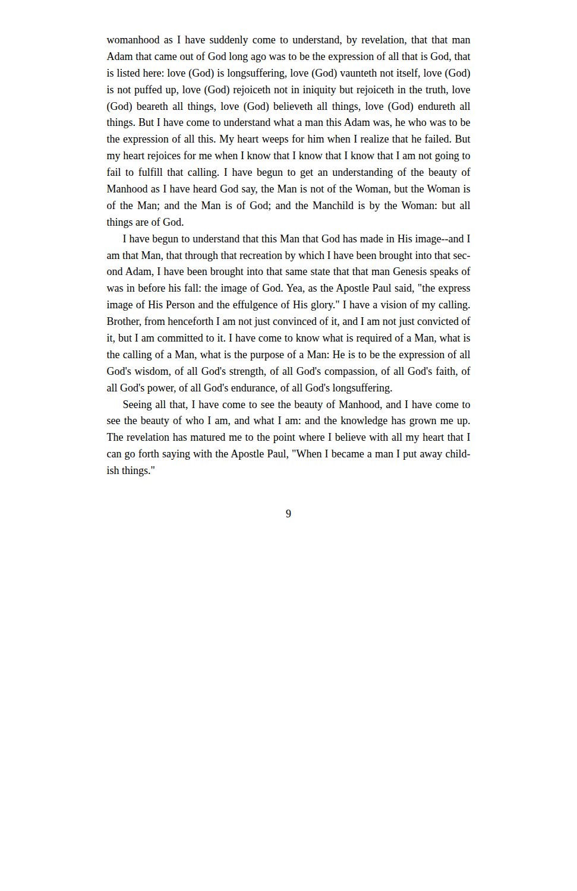womanhood as I have suddenly come to understand, by revelation, that that man Adam that came out of God long ago was to be the expression of all that is God, that is listed here: love (God) is longsuffering, love (God) vaunteth not itself, love (God) is not puffed up, love (God) rejoiceth not in iniquity but rejoiceth in the truth, love (God) beareth all things, love (God) believeth all things, love (God) endureth all things. But I have come to understand what a man this Adam was, he who was to be the expression of all this. My heart weeps for him when I realize that he failed. But my heart rejoices for me when I know that I know that I know that I am not going to fail to fulfill that calling. I have begun to get an understanding of the beauty of Manhood as I have heard God say, the Man is not of the Woman, but the Woman is of the Man; and the Man is of God; and the Manchild is by the Woman: but all things are of God.
I have begun to understand that this Man that God has made in His image--and I am that Man, that through that recreation by which I have been brought into that second Adam, I have been brought into that same state that that man Genesis speaks of was in before his fall: the image of God. Yea, as the Apostle Paul said, "the express image of His Person and the effulgence of His glory." I have a vision of my calling. Brother, from henceforth I am not just convinced of it, and I am not just convicted of it, but I am committed to it. I have come to know what is required of a Man, what is the calling of a Man, what is the purpose of a Man: He is to be the expression of all God's wisdom, of all God's strength, of all God's compassion, of all God's faith, of all God's power, of all God's endurance, of all God's longsuffering.
Seeing all that, I have come to see the beauty of Manhood, and I have come to see the beauty of who I am, and what I am: and the knowledge has grown me up. The revelation has matured me to the point where I believe with all my heart that I can go forth saying with the Apostle Paul, "When I became a man I put away childish things."
9